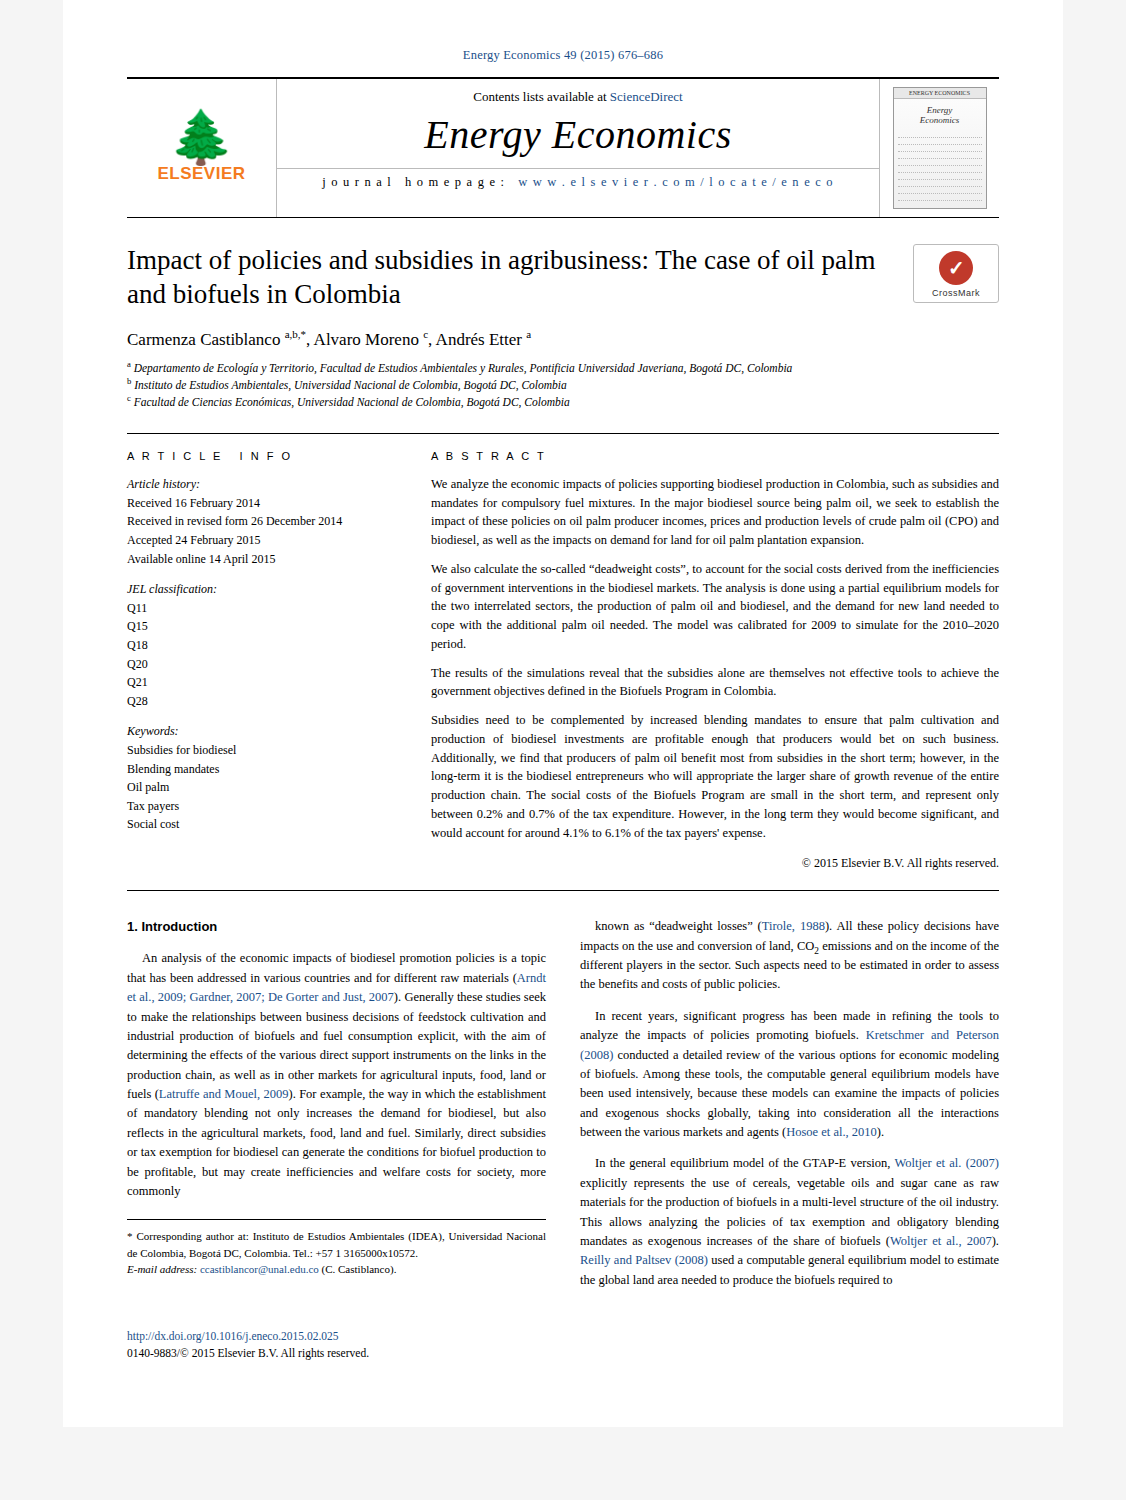Energy Economics 49 (2015) 676–686
🌲
ELSEVIER
Contents lists available at ScienceDirect
Energy Economics
j o u r n a l h o m e p a g e : w w w . e l s e v i e r . c o m / l o c a t e / e n e c o
ENERGY ECONOMICS
Energy
Economics
Impact of policies and subsidies in agribusiness: The case of oil palm and biofuels in Colombia
✓
CrossMark
Carmenza Castiblanco a,b,*, Alvaro Moreno c, Andrés Etter a
a Departamento de Ecología y Territorio, Facultad de Estudios Ambientales y Rurales, Pontificia Universidad Javeriana, Bogotá DC, Colombia
b Instituto de Estudios Ambientales, Universidad Nacional de Colombia, Bogotá DC, Colombia
c Facultad de Ciencias Económicas, Universidad Nacional de Colombia, Bogotá DC, Colombia
A R T I C L E I N F O
Article history:
Received 16 February 2014
Received in revised form 26 December 2014
Accepted 24 February 2015
Available online 14 April 2015
JEL classification:
Q11
Q15
Q18
Q20
Q21
Q28
Keywords:
Subsidies for biodiesel
Blending mandates
Oil palm
Tax payers
Social cost
A B S T R A C T
We analyze the economic impacts of policies supporting biodiesel production in Colombia, such as subsidies and mandates for compulsory fuel mixtures. In the major biodiesel source being palm oil, we seek to establish the impact of these policies on oil palm producer incomes, prices and production levels of crude palm oil (CPO) and biodiesel, as well as the impacts on demand for land for oil palm plantation expansion.
We also calculate the so-called “deadweight costs”, to account for the social costs derived from the inefficiencies of government interventions in the biodiesel markets. The analysis is done using a partial equilibrium models for the two interrelated sectors, the production of palm oil and biodiesel, and the demand for new land needed to cope with the additional palm oil needed. The model was calibrated for 2009 to simulate for the 2010–2020 period.
The results of the simulations reveal that the subsidies alone are themselves not effective tools to achieve the government objectives defined in the Biofuels Program in Colombia.
Subsidies need to be complemented by increased blending mandates to ensure that palm cultivation and production of biodiesel investments are profitable enough that producers would bet on such business. Additionally, we find that producers of palm oil benefit most from subsidies in the short term; however, in the long-term it is the biodiesel entrepreneurs who will appropriate the larger share of growth revenue of the entire production chain. The social costs of the Biofuels Program are small in the short term, and represent only between 0.2% and 0.7% of the tax expenditure. However, in the long term they would become significant, and would account for around 4.1% to 6.1% of the tax payers' expense.
© 2015 Elsevier B.V. All rights reserved.
1. Introduction
An analysis of the economic impacts of biodiesel promotion policies is a topic that has been addressed in various countries and for different raw materials (Arndt et al., 2009; Gardner, 2007; De Gorter and Just, 2007). Generally these studies seek to make the relationships between business decisions of feedstock cultivation and industrial production of biofuels and fuel consumption explicit, with the aim of determining the effects of the various direct support instruments on the links in the production chain, as well as in other markets for agricultural inputs, food, land or fuels (Latruffe and Mouel, 2009). For example, the way in which the establishment of mandatory blending not only increases the demand for biodiesel, but also reflects in the agricultural markets, food, land and fuel. Similarly, direct subsidies or tax exemption for biodiesel can generate the conditions for biofuel production to be profitable, but may create inefficiencies and welfare costs for society, more commonly
* Corresponding author at: Instituto de Estudios Ambientales (IDEA), Universidad Nacional de Colombia, Bogotá DC, Colombia. Tel.: +57 1 3165000x10572.
E-mail address: ccastiblancor@unal.edu.co (C. Castiblanco).
known as “deadweight losses” (Tirole, 1988). All these policy decisions have impacts on the use and conversion of land, CO2 emissions and on the income of the different players in the sector. Such aspects need to be estimated in order to assess the benefits and costs of public policies.
In recent years, significant progress has been made in refining the tools to analyze the impacts of policies promoting biofuels. Kretschmer and Peterson (2008) conducted a detailed review of the various options for economic modeling of biofuels. Among these tools, the computable general equilibrium models have been used intensively, because these models can examine the impacts of policies and exogenous shocks globally, taking into consideration all the interactions between the various markets and agents (Hosoe et al., 2010).
In the general equilibrium model of the GTAP-E version, Woltjer et al. (2007) explicitly represents the use of cereals, vegetable oils and sugar cane as raw materials for the production of biofuels in a multi-level structure of the oil industry. This allows analyzing the policies of tax exemption and obligatory blending mandates as exogenous increases of the share of biofuels (Woltjer et al., 2007). Reilly and Paltsev (2008) used a computable general equilibrium model to estimate the global land area needed to produce the biofuels required to
http://dx.doi.org/10.1016/j.eneco.2015.02.025
0140-9883/© 2015 Elsevier B.V. All rights reserved.